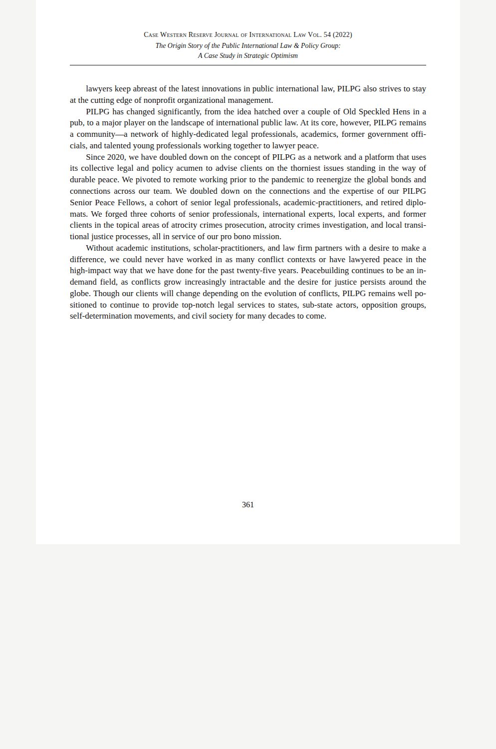Case Western Reserve Journal of International Law Vol. 54 (2022) The Origin Story of the Public International Law & Policy Group: A Case Study in Strategic Optimism
lawyers keep abreast of the latest innovations in public international law, PILPG also strives to stay at the cutting edge of nonprofit organizational management.
PILPG has changed significantly, from the idea hatched over a couple of Old Speckled Hens in a pub, to a major player on the landscape of international public law. At its core, however, PILPG remains a community—a network of highly-dedicated legal professionals, academics, former government officials, and talented young professionals working together to lawyer peace.
Since 2020, we have doubled down on the concept of PILPG as a network and a platform that uses its collective legal and policy acumen to advise clients on the thorniest issues standing in the way of durable peace. We pivoted to remote working prior to the pandemic to reenergize the global bonds and connections across our team. We doubled down on the connections and the expertise of our PILPG Senior Peace Fellows, a cohort of senior legal professionals, academic-practitioners, and retired diplomats. We forged three cohorts of senior professionals, international experts, local experts, and former clients in the topical areas of atrocity crimes prosecution, atrocity crimes investigation, and local transitional justice processes, all in service of our pro bono mission.
Without academic institutions, scholar-practitioners, and law firm partners with a desire to make a difference, we could never have worked in as many conflict contexts or have lawyered peace in the high-impact way that we have done for the past twenty-five years. Peacebuilding continues to be an in-demand field, as conflicts grow increasingly intractable and the desire for justice persists around the globe. Though our clients will change depending on the evolution of conflicts, PILPG remains well positioned to continue to provide top-notch legal services to states, sub-state actors, opposition groups, self-determination movements, and civil society for many decades to come.
361